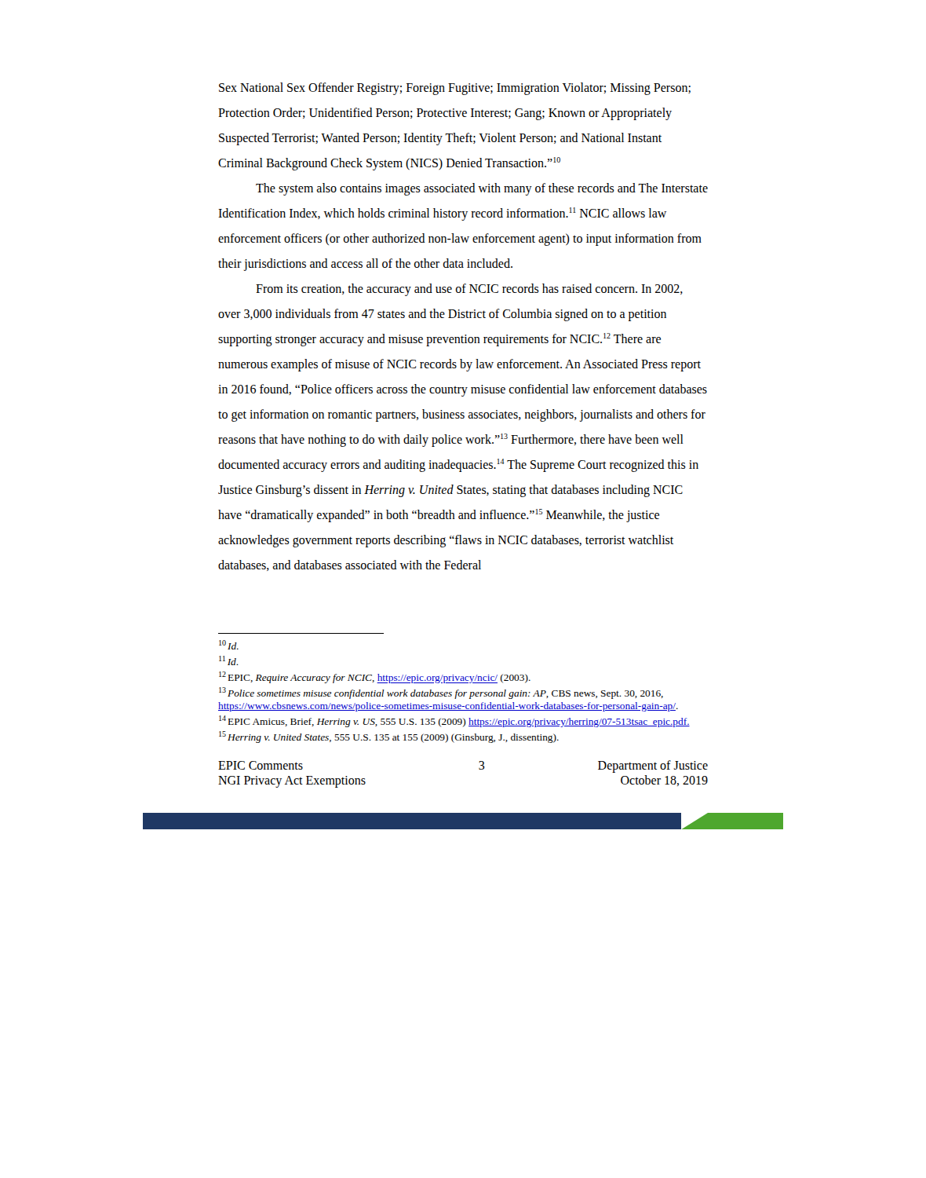Sex National Sex Offender Registry; Foreign Fugitive; Immigration Violator; Missing Person; Protection Order; Unidentified Person; Protective Interest; Gang; Known or Appropriately Suspected Terrorist; Wanted Person; Identity Theft; Violent Person; and National Instant Criminal Background Check System (NICS) Denied Transaction.”10
The system also contains images associated with many of these records and The Interstate Identification Index, which holds criminal history record information.11 NCIC allows law enforcement officers (or other authorized non-law enforcement agent) to input information from their jurisdictions and access all of the other data included.
From its creation, the accuracy and use of NCIC records has raised concern. In 2002, over 3,000 individuals from 47 states and the District of Columbia signed on to a petition supporting stronger accuracy and misuse prevention requirements for NCIC.12 There are numerous examples of misuse of NCIC records by law enforcement. An Associated Press report in 2016 found, “Police officers across the country misuse confidential law enforcement databases to get information on romantic partners, business associates, neighbors, journalists and others for reasons that have nothing to do with daily police work.”13 Furthermore, there have been well documented accuracy errors and auditing inadequacies.14 The Supreme Court recognized this in Justice Ginsburg’s dissent in Herring v. United States, stating that databases including NCIC have “dramatically expanded” in both “breadth and influence.”15 Meanwhile, the justice acknowledges government reports describing “flaws in NCIC databases, terrorist watchlist databases, and databases associated with the Federal
10 Id.
11 Id.
12 EPIC, Require Accuracy for NCIC, https://epic.org/privacy/ncic/ (2003).
13 Police sometimes misuse confidential work databases for personal gain: AP, CBS news, Sept. 30, 2016, https://www.cbsnews.com/news/police-sometimes-misuse-confidential-work-databases-for-personal-gain-ap/.
14 EPIC Amicus, Brief, Herring v. US, 555 U.S. 135 (2009) https://epic.org/privacy/herring/07-513tsac_epic.pdf.
15 Herring v. United States, 555 U.S. 135 at 155 (2009) (Ginsburg, J., dissenting).
EPIC Comments NGI Privacy Act Exemptions
3
Department of Justice October 18, 2019